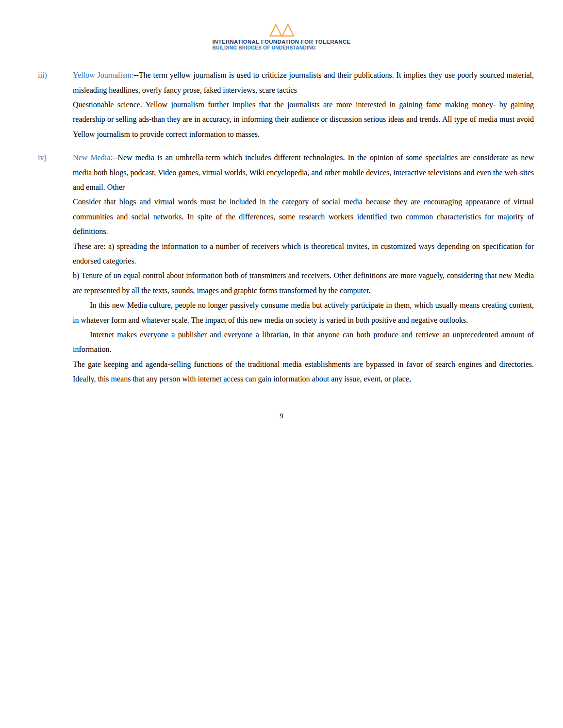△△ INTERNATIONAL FOUNDATION FOR TOLERANCE BUILDING BRIDGES OF UNDERSTANDING
iii)
Yellow Journalism:--The term yellow journalism is used to criticize journalists and their publications. It implies they use poorly sourced material, misleading headlines, overly fancy prose, faked interviews, scare tactics
Questionable science. Yellow journalism further implies that the journalists are more interested in gaining fame making money- by gaining readership or selling ads-than they are in accuracy, in informing their audience or discussion serious ideas and trends. All type of media must avoid Yellow journalism to provide correct information to masses.
iv)
New Media:--New media is an umbrella-term which includes different technologies. In the opinion of some specialties are considerate as new media both blogs, podcast, Video games, virtual worlds, Wiki encyclopedia, and other mobile devices, interactive televisions and even the web-sites and email. Other
Consider that blogs and virtual words must be included in the category of social media because they are encouraging appearance of virtual communities and social networks. In spite of the differences, some research workers identified two common characteristics for majority of definitions.
These are: a) spreading the information to a number of receivers which is theoretical invites, in customized ways depending on specification for endorsed categories.
b) Tenure of un equal control about information both of transmitters and receivers. Other definitions are more vaguely, considering that new Media are represented by all the texts, sounds, images and graphic forms transformed by the computer.
In this new Media culture, people no longer passively consume media but actively participate in them, which usually means creating content, in whatever form and whatever scale. The impact of this new media on society is varied in both positive and negative outlooks.
Internet makes everyone a publisher and everyone a librarian, in that anyone can both produce and retrieve an unprecedented amount of information.
The gate keeping and agenda-selling functions of the traditional media establishments are bypassed in favor of search engines and directories. Ideally, this means that any person with internet access can gain information about any issue, event, or place,
9